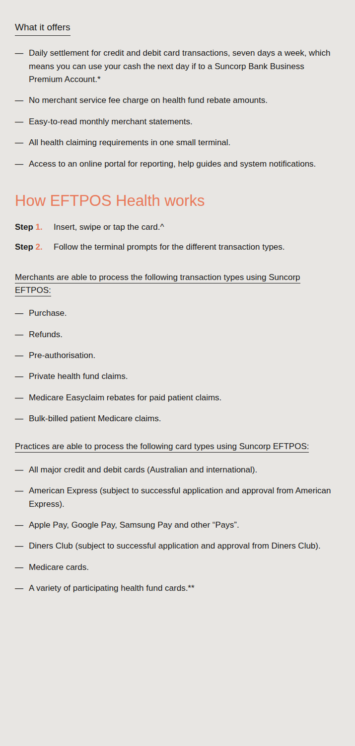What it offers
Daily settlement for credit and debit card transactions, seven days a week, which means you can use your cash the next day if to a Suncorp Bank Business Premium Account.*
No merchant service fee charge on health fund rebate amounts.
Easy-to-read monthly merchant statements.
All health claiming requirements in one small terminal.
Access to an online portal for reporting, help guides and system notifications.
How EFTPOS Health works
Step 1. Insert, swipe or tap the card.^
Step 2. Follow the terminal prompts for the different transaction types.
Merchants are able to process the following transaction types using Suncorp EFTPOS:
Purchase.
Refunds.
Pre-authorisation.
Private health fund claims.
Medicare Easyclaim rebates for paid patient claims.
Bulk-billed patient Medicare claims.
Practices are able to process the following card types using Suncorp EFTPOS:
All major credit and debit cards (Australian and international).
American Express (subject to successful application and approval from American Express).
Apple Pay, Google Pay, Samsung Pay and other “Pays”.
Diners Club (subject to successful application and approval from Diners Club).
Medicare cards.
A variety of participating health fund cards.**